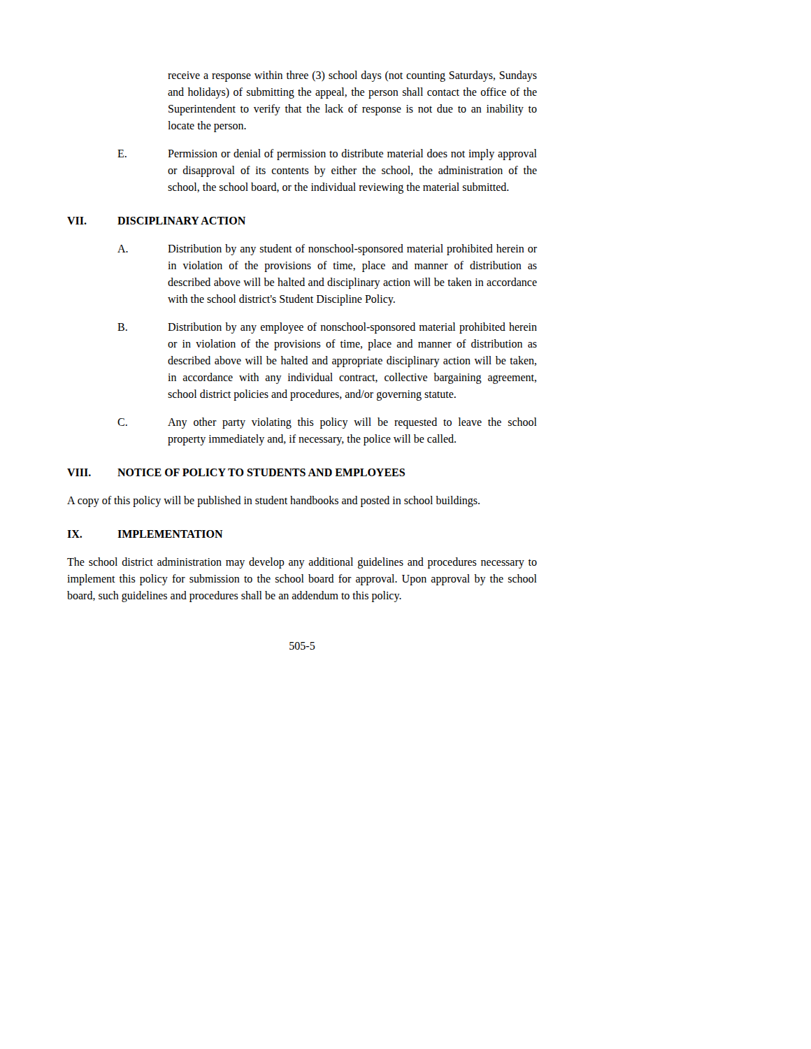receive a response within three (3) school days (not counting Saturdays, Sundays and holidays) of submitting the appeal, the person shall contact the office of the Superintendent to verify that the lack of response is not due to an inability to locate the person.
E.
Permission or denial of permission to distribute material does not imply approval or disapproval of its contents by either the school, the administration of the school, the school board, or the individual reviewing the material submitted.
VII.
DISCIPLINARY ACTION
A.
Distribution by any student of nonschool-sponsored material prohibited herein or in violation of the provisions of time, place and manner of distribution as described above will be halted and disciplinary action will be taken in accordance with the school district's Student Discipline Policy.
B.
Distribution by any employee of nonschool-sponsored material prohibited herein or in violation of the provisions of time, place and manner of distribution as described above will be halted and appropriate disciplinary action will be taken, in accordance with any individual contract, collective bargaining agreement, school district policies and procedures, and/or governing statute.
C.
Any other party violating this policy will be requested to leave the school property immediately and, if necessary, the police will be called.
VIII.
NOTICE OF POLICY TO STUDENTS AND EMPLOYEES
A copy of this policy will be published in student handbooks and posted in school buildings.
IX.
IMPLEMENTATION
The school district administration may develop any additional guidelines and procedures necessary to implement this policy for submission to the school board for approval. Upon approval by the school board, such guidelines and procedures shall be an addendum to this policy.
505-5